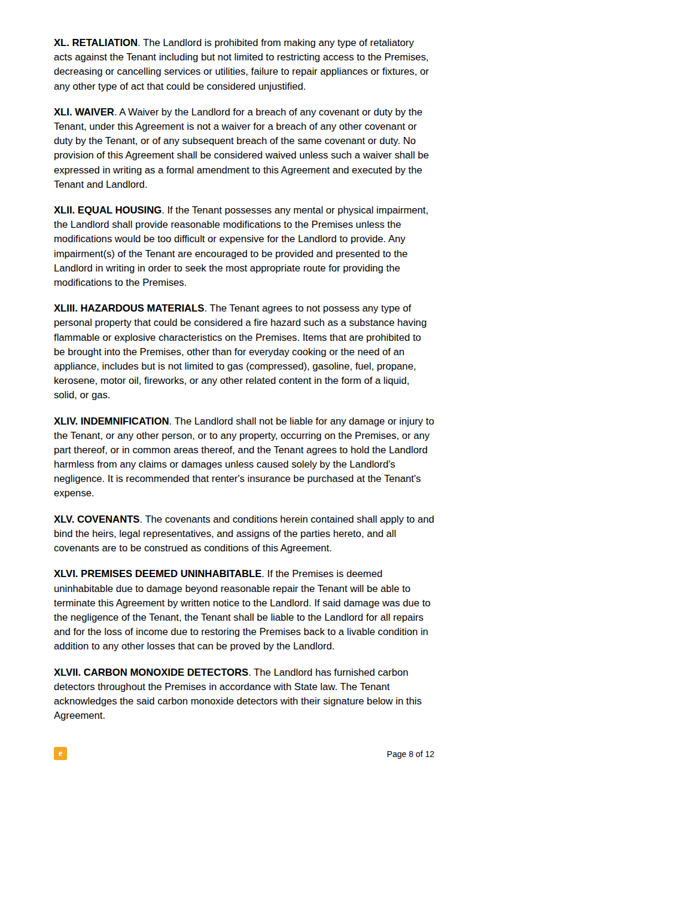XL. RETALIATION. The Landlord is prohibited from making any type of retaliatory acts against the Tenant including but not limited to restricting access to the Premises, decreasing or cancelling services or utilities, failure to repair appliances or fixtures, or any other type of act that could be considered unjustified.
XLI. WAIVER. A Waiver by the Landlord for a breach of any covenant or duty by the Tenant, under this Agreement is not a waiver for a breach of any other covenant or duty by the Tenant, or of any subsequent breach of the same covenant or duty. No provision of this Agreement shall be considered waived unless such a waiver shall be expressed in writing as a formal amendment to this Agreement and executed by the Tenant and Landlord.
XLII. EQUAL HOUSING. If the Tenant possesses any mental or physical impairment, the Landlord shall provide reasonable modifications to the Premises unless the modifications would be too difficult or expensive for the Landlord to provide. Any impairment(s) of the Tenant are encouraged to be provided and presented to the Landlord in writing in order to seek the most appropriate route for providing the modifications to the Premises.
XLIII. HAZARDOUS MATERIALS. The Tenant agrees to not possess any type of personal property that could be considered a fire hazard such as a substance having flammable or explosive characteristics on the Premises. Items that are prohibited to be brought into the Premises, other than for everyday cooking or the need of an appliance, includes but is not limited to gas (compressed), gasoline, fuel, propane, kerosene, motor oil, fireworks, or any other related content in the form of a liquid, solid, or gas.
XLIV. INDEMNIFICATION. The Landlord shall not be liable for any damage or injury to the Tenant, or any other person, or to any property, occurring on the Premises, or any part thereof, or in common areas thereof, and the Tenant agrees to hold the Landlord harmless from any claims or damages unless caused solely by the Landlord's negligence. It is recommended that renter's insurance be purchased at the Tenant's expense.
XLV. COVENANTS. The covenants and conditions herein contained shall apply to and bind the heirs, legal representatives, and assigns of the parties hereto, and all covenants are to be construed as conditions of this Agreement.
XLVI. PREMISES DEEMED UNINHABITABLE. If the Premises is deemed uninhabitable due to damage beyond reasonable repair the Tenant will be able to terminate this Agreement by written notice to the Landlord. If said damage was due to the negligence of the Tenant, the Tenant shall be liable to the Landlord for all repairs and for the loss of income due to restoring the Premises back to a livable condition in addition to any other losses that can be proved by the Landlord.
XLVII. CARBON MONOXIDE DETECTORS. The Landlord has furnished carbon detectors throughout the Premises in accordance with State law. The Tenant acknowledges the said carbon monoxide detectors with their signature below in this Agreement.
e
Page 8 of 12